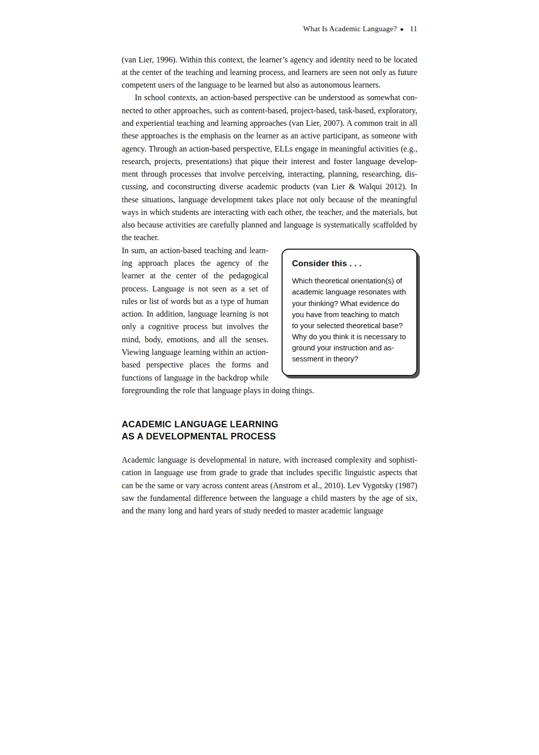What Is Academic Language?●11
(van Lier, 1996). Within this context, the learner’s agency and identity need to be located at the center of the teaching and learning process, and learners are seen not only as future competent users of the language to be learned but also as autonomous learners.
In school contexts, an action-based perspective can be understood as somewhat connected to other approaches, such as content-based, project-based, task-based, exploratory, and experiential teaching and learning approaches (van Lier, 2007). A common trait in all these approaches is the emphasis on the learner as an active participant, as someone with agency. Through an action-based perspective, ELLs engage in meaningful activities (e.g., research, projects, presentations) that pique their interest and foster language development through processes that involve perceiving, interacting, planning, researching, discussing, and coconstructing diverse academic products (van Lier & Walqui 2012). In these situations, language development takes place not only because of the meaningful ways in which students are interacting with each other, the teacher, and the materials, but also because activities are carefully planned and language is systematically scaffolded by the teacher.
Consider this . . .
Which theoretical orientation(s) of academic language resonates with your thinking? What evidence do you have from teaching to match to your selected theoretical base? Why do you think it is necessary to ground your instruction and assessment in theory?
In sum, an action-based teaching and learning approach places the agency of the learner at the center of the pedagogical process. Language is not seen as a set of rules or list of words but as a type of human action. In addition, language learning is not only a cognitive process but involves the mind, body, emotions, and all the senses. Viewing language learning within an action-based perspective places the forms and functions of language in the backdrop while foregrounding the role that language plays in doing things.
ACADEMIC LANGUAGE LEARNING
AS A DEVELOPMENTAL PROCESS
Academic language is developmental in nature, with increased complexity and sophistication in language use from grade to grade that includes specific linguistic aspects that can be the same or vary across content areas (Anstrom et al., 2010). Lev Vygotsky (1987) saw the fundamental difference between the language a child masters by the age of six, and the many long and hard years of study needed to master academic language